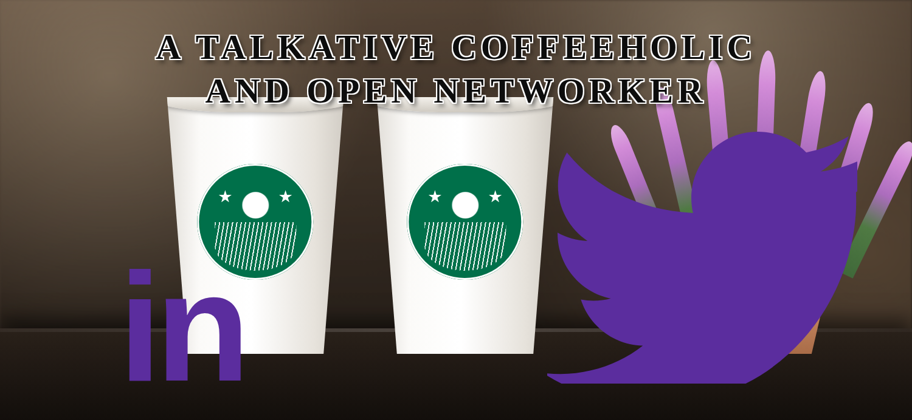A Talkative Coffeeholic
and Open Networker
in
Banner image: two Starbucks coffee cups on a dark table beside a potted heather plant, overlaid with purple LinkedIn and Twitter logos and the headline "A Talkative Coffeeholic and Open Networker".